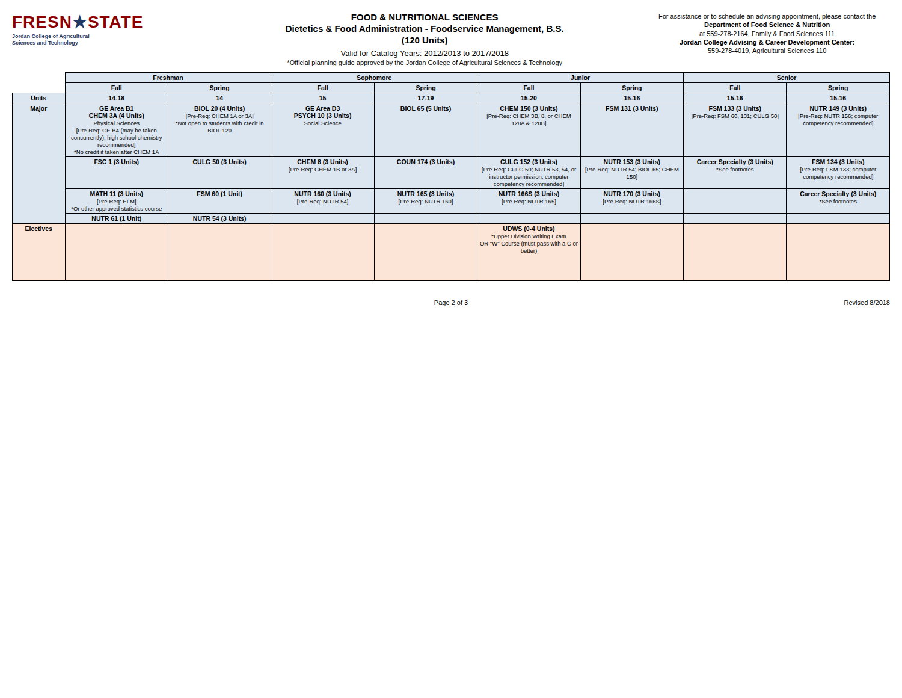FRESN★STATE
Jordan College of Agricultural
Sciences and Technology
FOOD & NUTRITIONAL SCIENCES
Dietetics & Food Administration - Foodservice Management, B.S.
(120 Units)
Valid for Catalog Years: 2012/2013 to 2017/2018
*Official planning guide approved by the Jordan College of Agricultural Sciences & Technology
For assistance or to schedule an advising appointment, please contact the
Department of Food Science & Nutrition
at 559-278-2164, Family & Food Sciences 111
Jordan College Advising & Career Development Center:
559-278-4019, Agricultural Sciences 110
| | Freshman | Sophomore | Junior | Senior |
| --- | --- | --- | --- | --- |
| | Fall | Spring | Fall | Spring | Fall | Spring | Fall | Spring |
| Units | 14-18 | 14 | 15 | 17-19 | 15-20 | 15-16 | 15-16 | 15-16 |
| Major | GE Area B1 CHEM 3A (4 Units) Physical Sciences [Pre-Req: GE B4 (may be taken concurrently); high school chemistry recommended] *No credit if taken after CHEM 1A | BIOL 20 (4 Units) [Pre-Req: CHEM 1A or 3A] *Not open to students with credit in BIOL 120 | GE Area D3 PSYCH 10 (3 Units) Social Science | BIOL 65 (5 Units) | CHEM 150 (3 Units) [Pre-Req: CHEM 3B, 8, or CHEM 128A & 128B] | FSM 131 (3 Units) | FSM 133 (3 Units) [Pre-Req: FSM 60, 131; CULG 50] | NUTR 149 (3 Units) [Pre-Req: NUTR 156; computer competency recommended] |
| FSC 1 (3 Units) | CULG 50 (3 Units) | CHEM 8 (3 Units) [Pre-Req: CHEM 1B or 3A] | COUN 174 (3 Units) | CULG 152 (3 Units) [Pre-Req: CULG 50; NUTR 53, 54, or instructor permission; computer competency recommended] | NUTR 153 (3 Units) [Pre-Req: NUTR 54; BIOL 65; CHEM 150] | Career Specialty (3 Units) *See footnotes | FSM 134 (3 Units) [Pre-Req: FSM 133; computer competency recommended] |
| MATH 11 (3 Units) [Pre-Req: ELM] *Or other approved statistics course | FSM 60 (1 Unit) | NUTR 160 (3 Units) [Pre-Req: NUTR 54] | NUTR 165 (3 Units) [Pre-Req: NUTR 160] | NUTR 166S (3 Units) [Pre-Req: NUTR 165] | NUTR 170 (3 Units) [Pre-Req: NUTR 166S] | | Career Specialty (3 Units) *See footnotes |
| NUTR 61 (1 Unit) | NUTR 54 (3 Units) | | | | | | |
| Electives | | | | | UDWS (0-4 Units) *Upper Division Writing Exam OR "W" Course (must pass with a C or better) | | | |
Page 2 of 3
Revised 8/2018